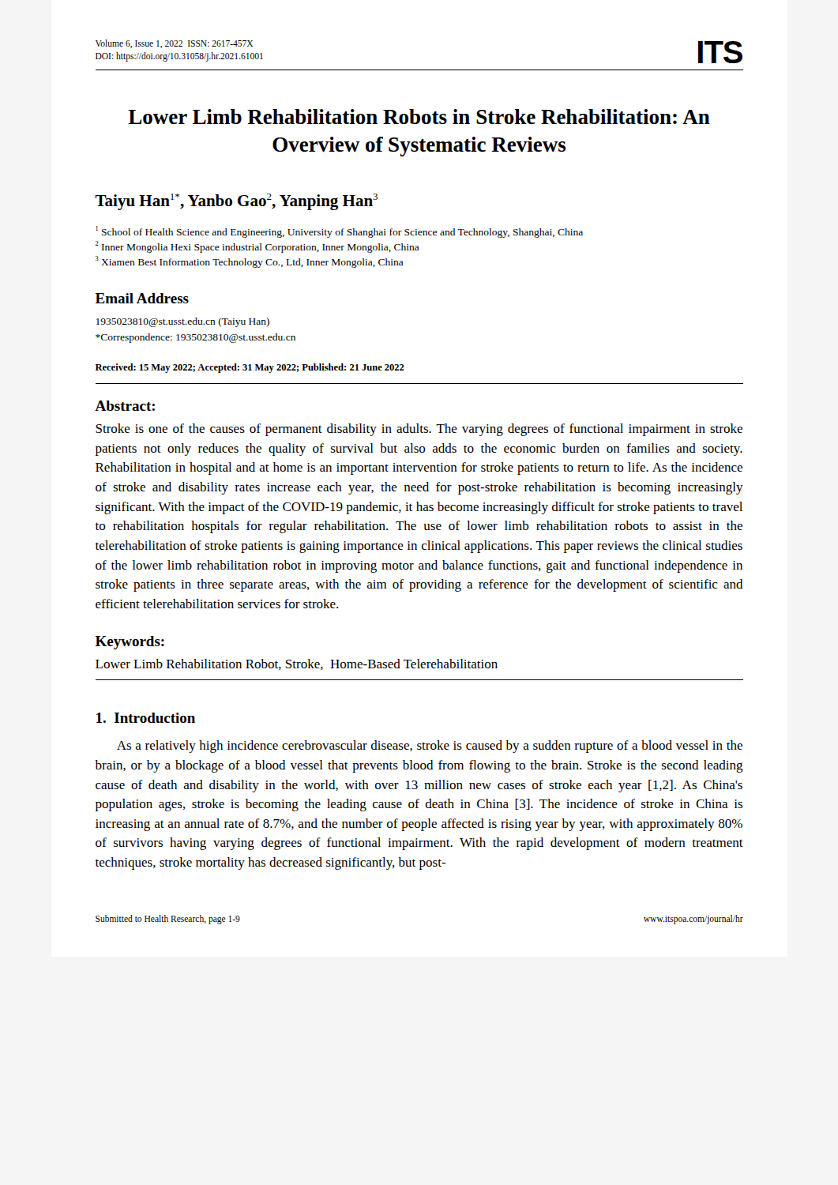Volume 6, Issue 1, 2022 ISSN: 2617-457X
DOI: https://doi.org/10.31058/j.hr.2021.61001
ITS
Lower Limb Rehabilitation Robots in Stroke Rehabilitation: An Overview of Systematic Reviews
Taiyu Han1*, Yanbo Gao2, Yanping Han3
1 School of Health Science and Engineering, University of Shanghai for Science and Technology, Shanghai, China
2 Inner Mongolia Hexi Space industrial Corporation, Inner Mongolia, China
3 Xiamen Best Information Technology Co., Ltd, Inner Mongolia, China
Email Address
1935023810@st.usst.edu.cn (Taiyu Han)
*Correspondence: 1935023810@st.usst.edu.cn
Received: 15 May 2022; Accepted: 31 May 2022; Published: 21 June 2022
Abstract:
Stroke is one of the causes of permanent disability in adults. The varying degrees of functional impairment in stroke patients not only reduces the quality of survival but also adds to the economic burden on families and society. Rehabilitation in hospital and at home is an important intervention for stroke patients to return to life. As the incidence of stroke and disability rates increase each year, the need for post-stroke rehabilitation is becoming increasingly significant. With the impact of the COVID-19 pandemic, it has become increasingly difficult for stroke patients to travel to rehabilitation hospitals for regular rehabilitation. The use of lower limb rehabilitation robots to assist in the telerehabilitation of stroke patients is gaining importance in clinical applications. This paper reviews the clinical studies of the lower limb rehabilitation robot in improving motor and balance functions, gait and functional independence in stroke patients in three separate areas, with the aim of providing a reference for the development of scientific and efficient telerehabilitation services for stroke.
Keywords:
Lower Limb Rehabilitation Robot, Stroke, Home-Based Telerehabilitation
1. Introduction
As a relatively high incidence cerebrovascular disease, stroke is caused by a sudden rupture of a blood vessel in the brain, or by a blockage of a blood vessel that prevents blood from flowing to the brain. Stroke is the second leading cause of death and disability in the world, with over 13 million new cases of stroke each year [1,2]. As China's population ages, stroke is becoming the leading cause of death in China [3]. The incidence of stroke in China is increasing at an annual rate of 8.7%, and the number of people affected is rising year by year, with approximately 80% of survivors having varying degrees of functional impairment. With the rapid development of modern treatment techniques, stroke mortality has decreased significantly, but post-
Submitted to Health Research, page 1-9 www.itspoa.com/journal/hr